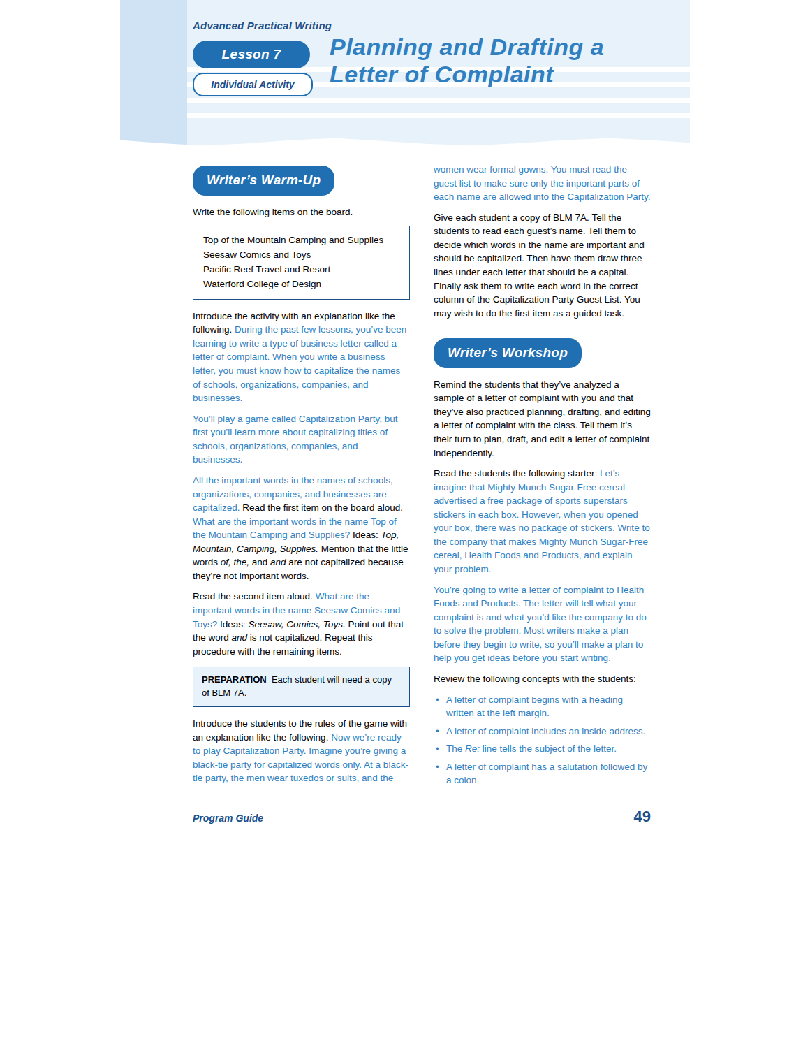Advanced Practical Writing
Lesson 7
Individual Activity
Planning and Drafting a
Letter of Complaint
Writer’s Warm-Up
Write the following items on the board.
Top of the Mountain Camping and Supplies
Seesaw Comics and Toys
Pacific Reef Travel and Resort
Waterford College of Design
Introduce the activity with an explanation like the following. During the past few lessons, you’ve been learning to write a type of business letter called a letter of complaint. When you write a business letter, you must know how to capitalize the names of schools, organizations, companies, and businesses.
You’ll play a game called Capitalization Party, but first you’ll learn more about capitalizing titles of schools, organizations, companies, and businesses.
All the important words in the names of schools, organizations, companies, and businesses are capitalized. Read the first item on the board aloud. What are the important words in the name Top of the Mountain Camping and Supplies? Ideas: Top, Mountain, Camping, Supplies. Mention that the little words of, the, and and are not capitalized because they’re not important words.
Read the second item aloud. What are the important words in the name Seesaw Comics and Toys? Ideas: Seesaw, Comics, Toys. Point out that the word and is not capitalized. Repeat this procedure with the remaining items.
PREPARATION Each student will need a copy of BLM 7A.
Introduce the students to the rules of the game with an explanation like the following. Now we’re ready to play Capitalization Party. Imagine you’re giving a black-tie party for capitalized words only. At a black-tie party, the men wear tuxedos or suits, and the women wear formal gowns. You must read the guest list to make sure only the important parts of each name are allowed into the Capitalization Party.
Give each student a copy of BLM 7A. Tell the students to read each guest’s name. Tell them to decide which words in the name are important and should be capitalized. Then have them draw three lines under each letter that should be a capital. Finally ask them to write each word in the correct column of the Capitalization Party Guest List. You may wish to do the first item as a guided task.
Writer’s Workshop
Remind the students that they’ve analyzed a sample of a letter of complaint with you and that they’ve also practiced planning, drafting, and editing a letter of complaint with the class. Tell them it’s their turn to plan, draft, and edit a letter of complaint independently.
Read the students the following starter: Let’s imagine that Mighty Munch Sugar-Free cereal advertised a free package of sports superstars stickers in each box. However, when you opened your box, there was no package of stickers. Write to the company that makes Mighty Munch Sugar-Free cereal, Health Foods and Products, and explain your problem.
You’re going to write a letter of complaint to Health Foods and Products. The letter will tell what your complaint is and what you’d like the company to do to solve the problem. Most writers make a plan before they begin to write, so you’ll make a plan to help you get ideas before you start writing.
Review the following concepts with the students:
A letter of complaint begins with a heading written at the left margin.
A letter of complaint includes an inside address.
The Re: line tells the subject of the letter.
A letter of complaint has a salutation followed by a colon.
Program Guide
49